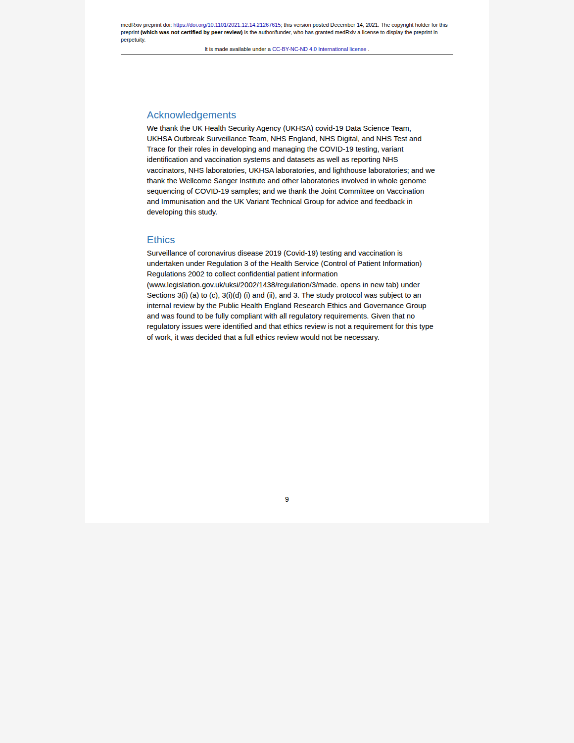medRxiv preprint doi: https://doi.org/10.1101/2021.12.14.21267615; this version posted December 14, 2021. The copyright holder for this
preprint (which was not certified by peer review) is the author/funder, who has granted medRxiv a license to display the preprint in perpetuity.
It is made available under a CC-BY-NC-ND 4.0 International license .
Acknowledgements
We thank the UK Health Security Agency (UKHSA) covid-19 Data Science Team, UKHSA Outbreak Surveillance Team, NHS England, NHS Digital, and NHS Test and Trace for their roles in developing and managing the COVID-19 testing, variant identification and vaccination systems and datasets as well as reporting NHS vaccinators, NHS laboratories, UKHSA laboratories, and lighthouse laboratories; and we thank the Wellcome Sanger Institute and other laboratories involved in whole genome sequencing of COVID-19 samples; and we thank the Joint Committee on Vaccination and Immunisation and the UK Variant Technical Group for advice and feedback in developing this study.
Ethics
Surveillance of coronavirus disease 2019 (Covid-19) testing and vaccination is undertaken under Regulation 3 of the Health Service (Control of Patient Information) Regulations 2002 to collect confidential patient information (www.legislation.gov.uk/uksi/2002/1438/regulation/3/made. opens in new tab) under Sections 3(i) (a) to (c), 3(i)(d) (i) and (ii), and 3. The study protocol was subject to an internal review by the Public Health England Research Ethics and Governance Group and was found to be fully compliant with all regulatory requirements. Given that no regulatory issues were identified and that ethics review is not a requirement for this type of work, it was decided that a full ethics review would not be necessary.
9